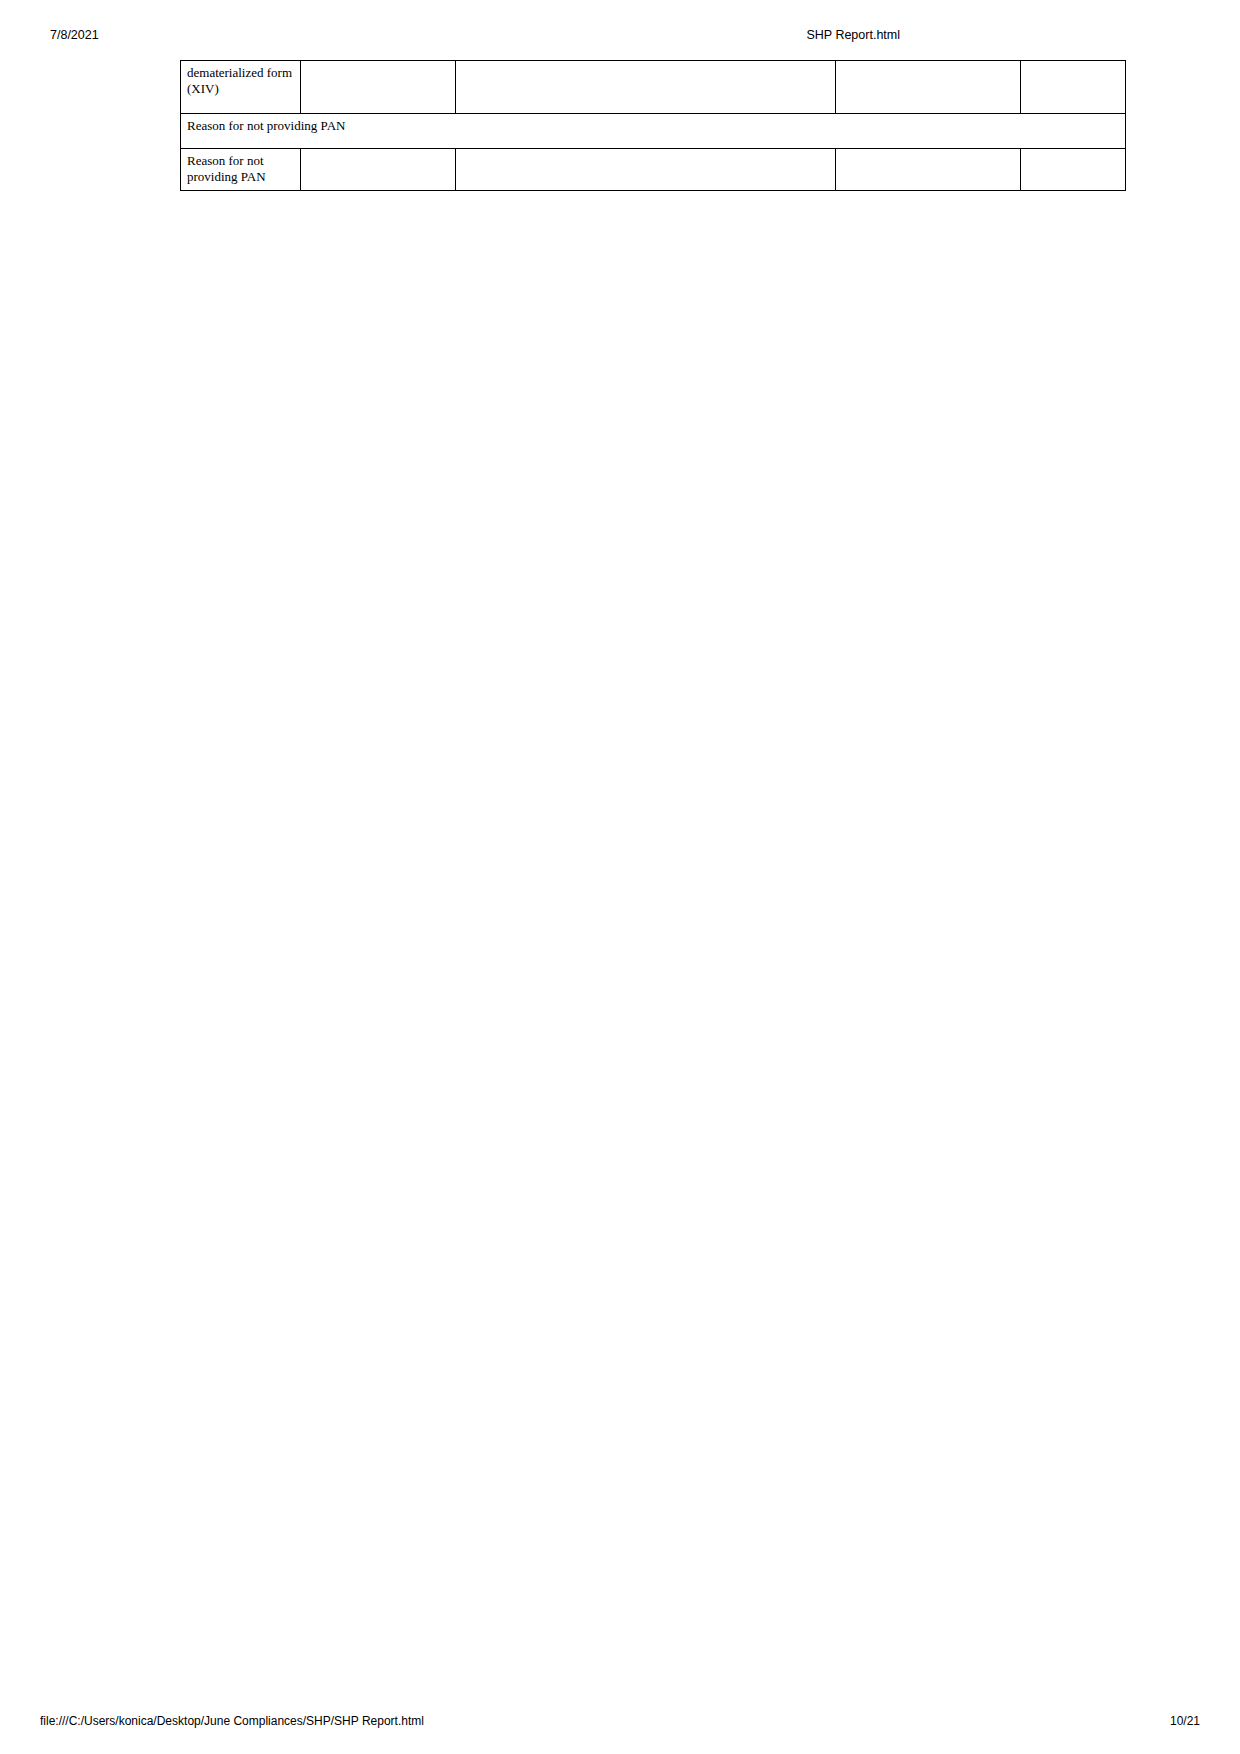7/8/2021
SHP Report.html
| dematerialized form (XIV) | | | | |
| Reason for not providing PAN |
| Reason for not providing PAN | | | | |
file:///C:/Users/konica/Desktop/June Compliances/SHP/SHP Report.html
10/21